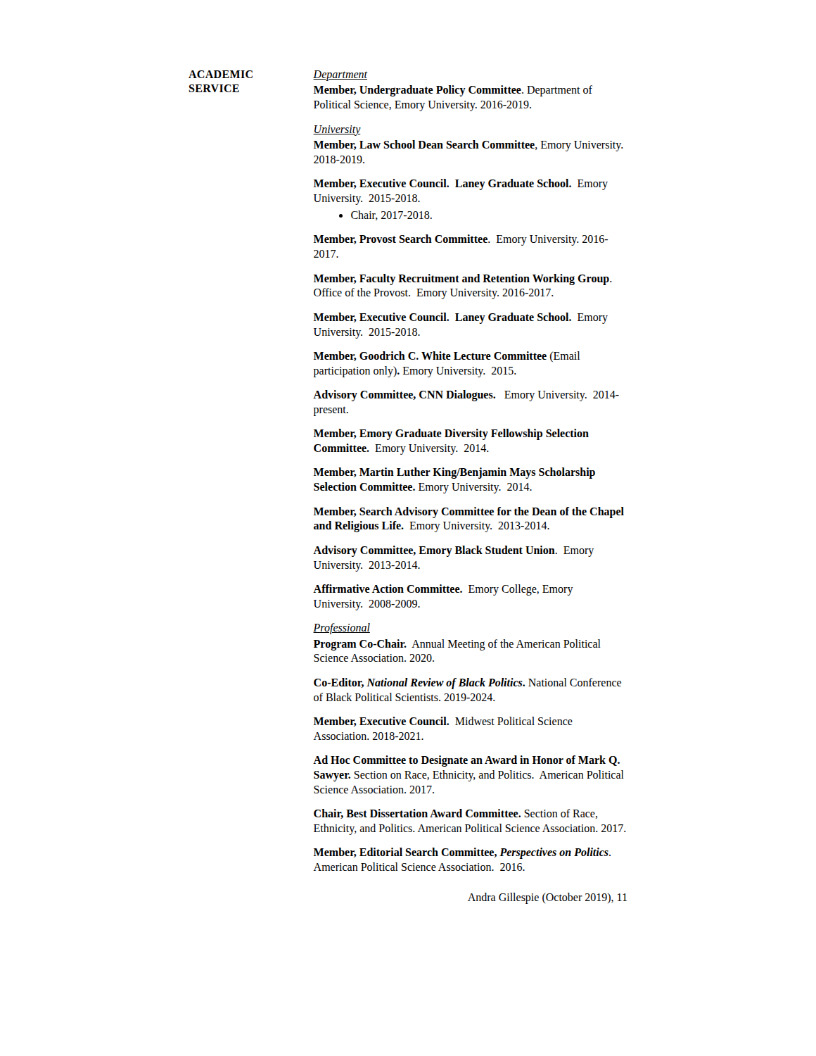ACADEMIC
SERVICE
Department
Member, Undergraduate Policy Committee. Department of Political Science, Emory University. 2016-2019.
University
Member, Law School Dean Search Committee, Emory University. 2018-2019.
Member, Executive Council. Laney Graduate School. Emory University. 2015-2018.
Chair, 2017-2018.
Member, Provost Search Committee. Emory University. 2016-2017.
Member, Faculty Recruitment and Retention Working Group. Office of the Provost. Emory University. 2016-2017.
Member, Executive Council. Laney Graduate School. Emory University. 2015-2018.
Member, Goodrich C. White Lecture Committee (Email participation only). Emory University. 2015.
Advisory Committee, CNN Dialogues. Emory University. 2014-present.
Member, Emory Graduate Diversity Fellowship Selection Committee. Emory University. 2014.
Member, Martin Luther King/Benjamin Mays Scholarship Selection Committee. Emory University. 2014.
Member, Search Advisory Committee for the Dean of the Chapel and Religious Life. Emory University. 2013-2014.
Advisory Committee, Emory Black Student Union. Emory University. 2013-2014.
Affirmative Action Committee. Emory College, Emory University. 2008-2009.
Professional
Program Co-Chair. Annual Meeting of the American Political Science Association. 2020.
Co-Editor, National Review of Black Politics. National Conference of Black Political Scientists. 2019-2024.
Member, Executive Council. Midwest Political Science Association. 2018-2021.
Ad Hoc Committee to Designate an Award in Honor of Mark Q. Sawyer. Section on Race, Ethnicity, and Politics. American Political Science Association. 2017.
Chair, Best Dissertation Award Committee. Section of Race, Ethnicity, and Politics. American Political Science Association. 2017.
Member, Editorial Search Committee, Perspectives on Politics. American Political Science Association. 2016.
Andra Gillespie (October 2019), 11